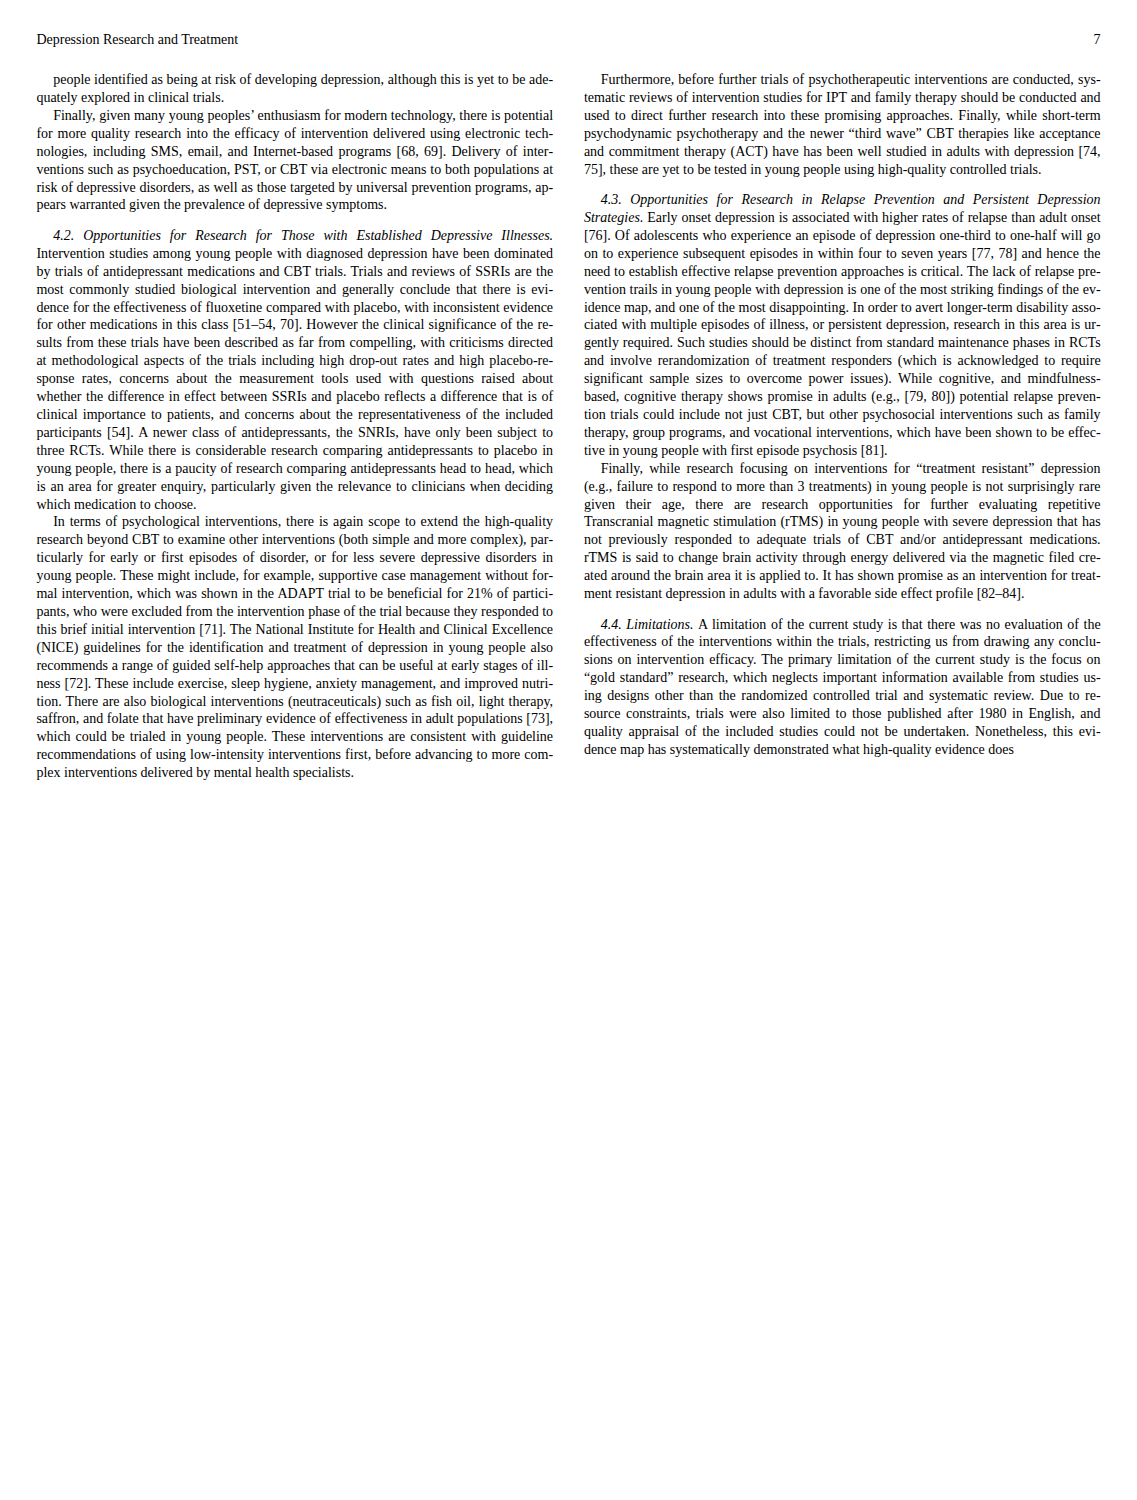Depression Research and Treatment 7
people identified as being at risk of developing depression, although this is yet to be adequately explored in clinical trials.
Finally, given many young peoples’ enthusiasm for modern technology, there is potential for more quality research into the efficacy of intervention delivered using electronic technologies, including SMS, email, and Internet-based programs [68, 69]. Delivery of interventions such as psychoeducation, PST, or CBT via electronic means to both populations at risk of depressive disorders, as well as those targeted by universal prevention programs, appears warranted given the prevalence of depressive symptoms.
4.2. Opportunities for Research for Those with Established Depressive Illnesses.
Intervention studies among young people with diagnosed depression have been dominated by trials of antidepressant medications and CBT trials. Trials and reviews of SSRIs are the most commonly studied biological intervention and generally conclude that there is evidence for the effectiveness of fluoxetine compared with placebo, with inconsistent evidence for other medications in this class [51–54, 70]. However the clinical significance of the results from these trials have been described as far from compelling, with criticisms directed at methodological aspects of the trials including high drop-out rates and high placebo-response rates, concerns about the measurement tools used with questions raised about whether the difference in effect between SSRIs and placebo reflects a difference that is of clinical importance to patients, and concerns about the representativeness of the included participants [54]. A newer class of antidepressants, the SNRIs, have only been subject to three RCTs. While there is considerable research comparing antidepressants to placebo in young people, there is a paucity of research comparing antidepressants head to head, which is an area for greater enquiry, particularly given the relevance to clinicians when deciding which medication to choose.
In terms of psychological interventions, there is again scope to extend the high-quality research beyond CBT to examine other interventions (both simple and more complex), particularly for early or first episodes of disorder, or for less severe depressive disorders in young people. These might include, for example, supportive case management without formal intervention, which was shown in the ADAPT trial to be beneficial for 21% of participants, who were excluded from the intervention phase of the trial because they responded to this brief initial intervention [71]. The National Institute for Health and Clinical Excellence (NICE) guidelines for the identification and treatment of depression in young people also recommends a range of guided self-help approaches that can be useful at early stages of illness [72]. These include exercise, sleep hygiene, anxiety management, and improved nutrition. There are also biological interventions (neutraceuticals) such as fish oil, light therapy, saffron, and folate that have preliminary evidence of effectiveness in adult populations [73], which could be trialed in young people. These interventions are consistent with guideline recommendations of using low-intensity interventions first, before advancing to more complex interventions delivered by mental health specialists.
Furthermore, before further trials of psychotherapeutic interventions are conducted, systematic reviews of intervention studies for IPT and family therapy should be conducted and used to direct further research into these promising approaches. Finally, while short-term psychodynamic psychotherapy and the newer “third wave” CBT therapies like acceptance and commitment therapy (ACT) have has been well studied in adults with depression [74, 75], these are yet to be tested in young people using high-quality controlled trials.
4.3. Opportunities for Research in Relapse Prevention and Persistent Depression Strategies.
Early onset depression is associated with higher rates of relapse than adult onset [76]. Of adolescents who experience an episode of depression one-third to one-half will go on to experience subsequent episodes in within four to seven years [77, 78] and hence the need to establish effective relapse prevention approaches is critical. The lack of relapse prevention trails in young people with depression is one of the most striking findings of the evidence map, and one of the most disappointing. In order to avert longer-term disability associated with multiple episodes of illness, or persistent depression, research in this area is urgently required. Such studies should be distinct from standard maintenance phases in RCTs and involve rerandomization of treatment responders (which is acknowledged to require significant sample sizes to overcome power issues). While cognitive, and mindfulness-based, cognitive therapy shows promise in adults (e.g., [79, 80]) potential relapse prevention trials could include not just CBT, but other psychosocial interventions such as family therapy, group programs, and vocational interventions, which have been shown to be effective in young people with first episode psychosis [81].
Finally, while research focusing on interventions for “treatment resistant” depression (e.g., failure to respond to more than 3 treatments) in young people is not surprisingly rare given their age, there are research opportunities for further evaluating repetitive Transcranial magnetic stimulation (rTMS) in young people with severe depression that has not previously responded to adequate trials of CBT and/or antidepressant medications. rTMS is said to change brain activity through energy delivered via the magnetic filed created around the brain area it is applied to. It has shown promise as an intervention for treatment resistant depression in adults with a favorable side effect profile [82–84].
4.4. Limitations.
A limitation of the current study is that there was no evaluation of the effectiveness of the interventions within the trials, restricting us from drawing any conclusions on intervention efficacy. The primary limitation of the current study is the focus on “gold standard” research, which neglects important information available from studies using designs other than the randomized controlled trial and systematic review. Due to resource constraints, trials were also limited to those published after 1980 in English, and quality appraisal of the included studies could not be undertaken. Nonetheless, this evidence map has systematically demonstrated what high-quality evidence does